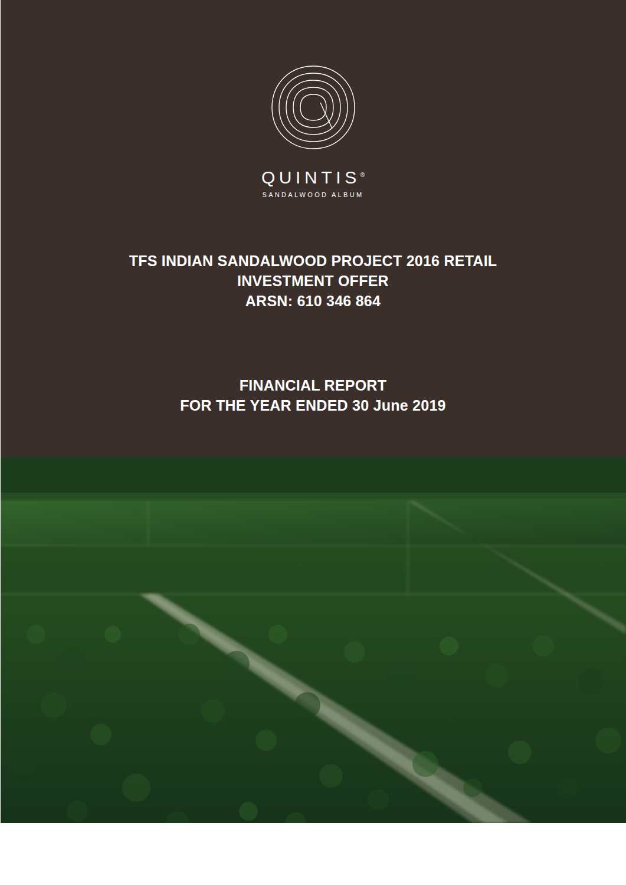QUINTIS®
SANDALWOOD ALBUM
TFS INDIAN SANDALWOOD PROJECT 2016 RETAIL
INVESTMENT OFFER
ARSN: 610 346 864
FINANCIAL REPORT
FOR THE YEAR ENDED 30 June 2019